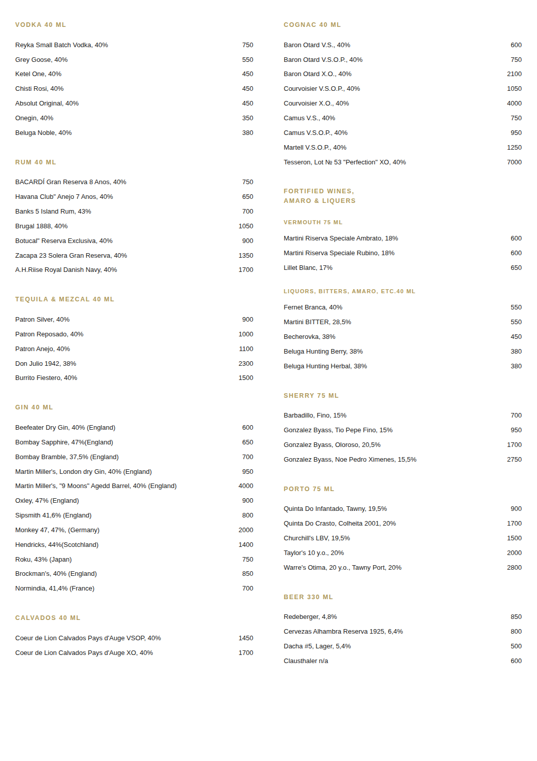Vodka 40 ml
Reyka Small Batch Vodka, 40% 750
Grey Goose, 40% 550
Ketel One, 40% 450
Chisti Rosi, 40% 450
Absolut Original, 40% 450
Onegin, 40% 350
Beluga Noble, 40% 380
Rum 40 ml
BACARDÍ Gran Reserva 8 Anos, 40% 750
Havana Club" Anejo 7 Anos, 40% 650
Banks 5 Island Rum, 43% 700
Brugal 1888, 40% 1050
Botucal" Reserva Exclusiva, 40% 900
Zacapa 23 Solera Gran Reserva, 40% 1350
A.H.Riise Royal Danish Navy, 40% 1700
Tequila & Mezcal 40 ml
Patron Silver, 40% 900
Patron Reposado, 40% 1000
Patron Anejo, 40% 1100
Don Julio 1942, 38% 2300
Burrito Fiestero, 40% 1500
Gin 40 ml
Beefeater Dry Gin, 40% (England) 600
Bombay Sapphire, 47%(England) 650
Bombay Bramble, 37,5% (England) 700
Martin Miller's, London dry Gin, 40% (England) 950
Martin Miller's, "9 Moons" Agedd Barrel, 40% (England) 4000
Oxley, 47% (England) 900
Sipsmith 41,6% (England) 800
Monkey 47, 47%, (Germany) 2000
Hendricks, 44%(Scotchland) 1400
Roku, 43% (Japan) 750
Brockman's, 40% (England) 850
Normindia, 41,4% (France) 700
Calvados 40 ml
Coeur de Lion Calvados Pays d'Auge VSOP, 40% 1450
Coeur de Lion Calvados Pays d'Auge XO, 40% 1700
Cognac 40 ml
Baron Otard V.S., 40% 600
Baron Otard V.S.O.P., 40% 750
Baron Otard X.O., 40% 2100
Courvoisier V.S.O.P., 40% 1050
Courvoisier X.O., 40% 4000
Camus V.S., 40% 750
Camus V.S.O.P., 40% 950
Martell V.S.O.P., 40% 1250
Tesseron, Lot № 53 "Perfection" XO, 40% 7000
Fortified Wines,
Amaro & Liquers
Vermouth 75 ml
Martini Riserva Speciale Ambrato, 18% 600
Martini Riserva Speciale Rubino, 18% 600
Lillet Blanc, 17% 650
Liquors, Bitters, Amaro, etc.40 ml
Fernet Branca, 40% 550
Martini BITTER, 28,5% 550
Becherovka, 38% 450
Beluga Hunting Berry, 38% 380
Beluga Hunting Herbal, 38% 380
Sherry 75 ml
Barbadillo, Fino, 15% 700
Gonzalez Byass, Tio Pepe Fino, 15% 950
Gonzalez Byass, Oloroso, 20,5% 1700
Gonzalez Byass, Noe Pedro Ximenes, 15,5% 2750
Porto 75 ml
Quinta Do Infantado, Tawny, 19,5% 900
Quinta Do Crasto, Colheita 2001, 20% 1700
Churchill's LBV, 19,5% 1500
Taylor's 10 y.o., 20% 2000
Warre's Otima, 20 y.o., Tawny Port, 20% 2800
Beer 330 ml
Redeberger, 4,8% 850
Cervezas Alhambra Reserva 1925, 6,4% 800
Dacha #5, Lager, 5,4% 500
Clausthaler n/a 600